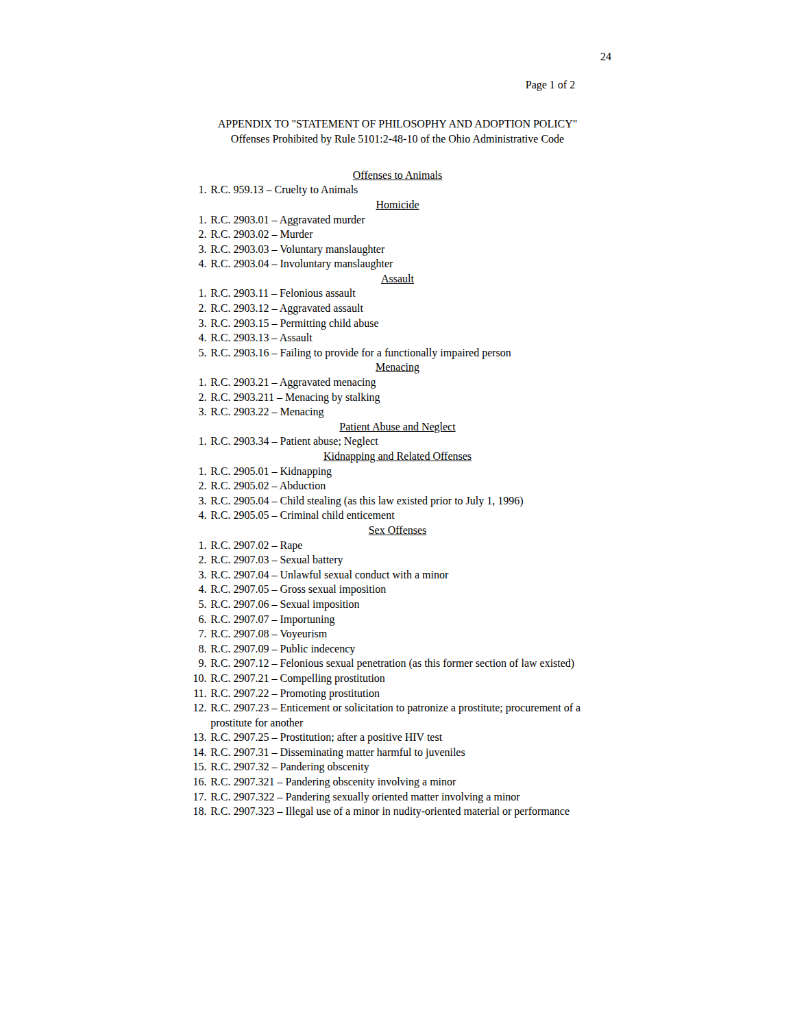24
Page 1 of 2
APPENDIX TO "STATEMENT OF PHILOSOPHY AND ADOPTION POLICY" Offenses Prohibited by Rule 5101:2-48-10 of the Ohio Administrative Code
Offenses to Animals
R.C. 959.13 – Cruelty to Animals
Homicide
R.C. 2903.01 – Aggravated murder
R.C. 2903.02 – Murder
R.C. 2903.03 – Voluntary manslaughter
R.C. 2903.04 – Involuntary manslaughter
Assault
R.C. 2903.11 – Felonious assault
R.C. 2903.12 – Aggravated assault
R.C. 2903.15 – Permitting child abuse
R.C. 2903.13 – Assault
R.C. 2903.16 – Failing to provide for a functionally impaired person
Menacing
R.C. 2903.21 – Aggravated menacing
R.C. 2903.211 – Menacing by stalking
R.C. 2903.22 – Menacing
Patient Abuse and Neglect
R.C. 2903.34 – Patient abuse; Neglect
Kidnapping and Related Offenses
R.C. 2905.01 – Kidnapping
R.C. 2905.02 – Abduction
R.C. 2905.04 – Child stealing (as this law existed prior to July 1, 1996)
R.C. 2905.05 – Criminal child enticement
Sex Offenses
R.C. 2907.02 – Rape
R.C. 2907.03 – Sexual battery
R.C. 2907.04 – Unlawful sexual conduct with a minor
R.C. 2907.05 – Gross sexual imposition
R.C. 2907.06 – Sexual imposition
R.C. 2907.07 – Importuning
R.C. 2907.08 – Voyeurism
R.C. 2907.09 – Public indecency
R.C. 2907.12 – Felonious sexual penetration (as this former section of law existed)
R.C. 2907.21 – Compelling prostitution
R.C. 2907.22 – Promoting prostitution
R.C. 2907.23 – Enticement or solicitation to patronize a prostitute; procurement of a prostitute for another
R.C. 2907.25 – Prostitution; after a positive HIV test
R.C. 2907.31 – Disseminating matter harmful to juveniles
R.C. 2907.32 – Pandering obscenity
R.C. 2907.321 – Pandering obscenity involving a minor
R.C. 2907.322 – Pandering sexually oriented matter involving a minor
R.C. 2907.323 – Illegal use of a minor in nudity-oriented material or performance